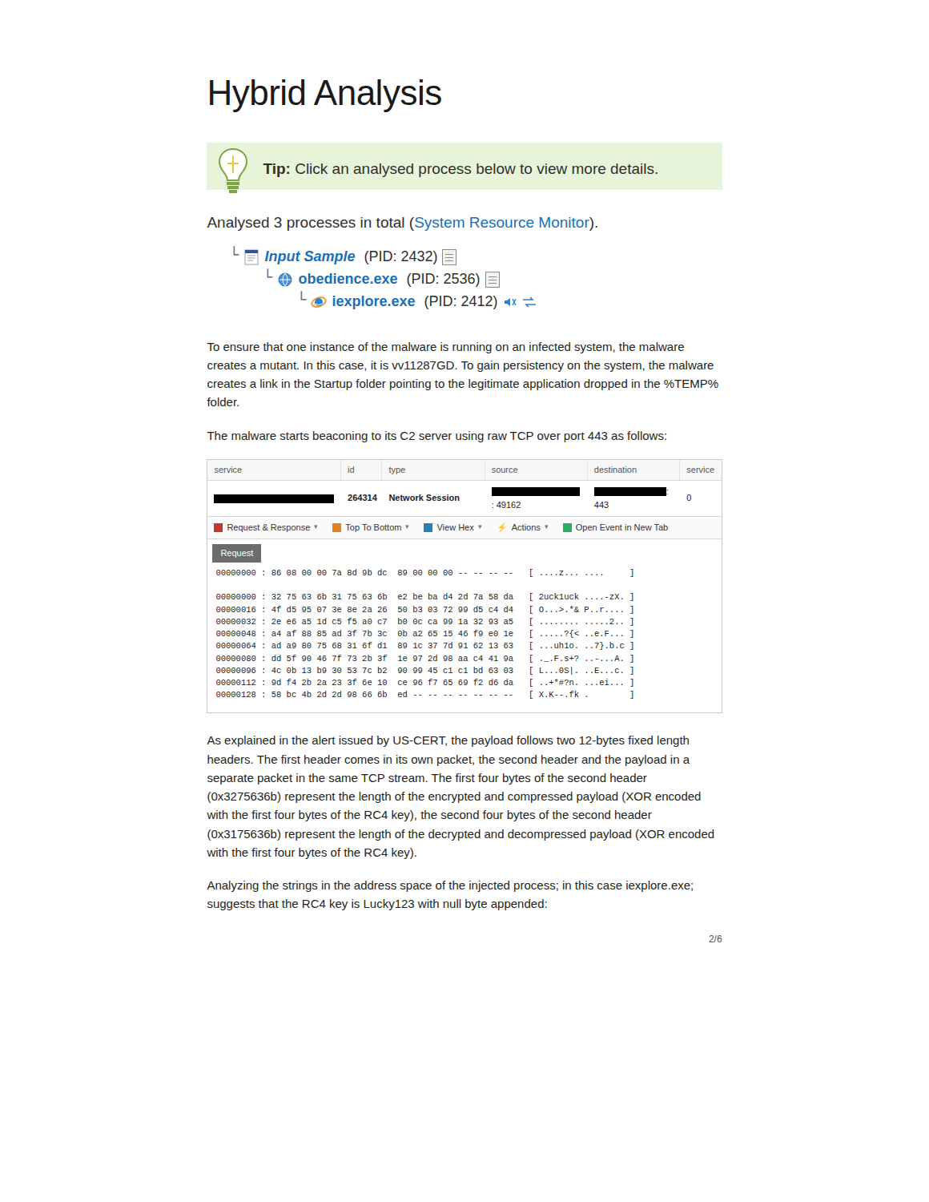Hybrid Analysis
Tip: Click an analysed process below to view more details.
Analysed 3 processes in total (System Resource Monitor).
└ Input Sample (PID: 2432)
└ obedience.exe (PID: 2536)
└ iexplore.exe (PID: 2412)
To ensure that one instance of the malware is running on an infected system, the malware creates a mutant. In this case, it is vv11287GD. To gain persistency on the system, the malware creates a link in the Startup folder pointing to the legitimate application dropped in the %TEMP% folder.
The malware starts beaconing to its C2 server using raw TCP over port 443 as follows:
service
id
type
source
destination
service
264314
Network Session
: 49162
: 443
0
Request & Response ▾ Top To Bottom ▾ View Hex ▾ ⚡Actions ▾ Open Event in New Tab
Request
00000000 : 86 08 00 00 7a 8d 9b dc  89 00 00 00 -- -- -- --   [ ....z... ....     ]

00000000 : 32 75 63 6b 31 75 63 6b  e2 be ba d4 2d 7a 58 da   [ 2uck1uck ....-zX. ]
00000016 : 4f d5 95 07 3e 8e 2a 26  50 b3 03 72 99 d5 c4 d4   [ O...>.*& P..r.... ]
00000032 : 2e e6 a5 1d c5 f5 a0 c7  b0 0c ca 99 1a 32 93 a5   [ ........ .....2.. ]
00000048 : a4 af 88 85 ad 3f 7b 3c  0b a2 65 15 46 f9 e0 1e   [ .....?{< ..e.F... ]
00000064 : ad a9 80 75 68 31 6f d1  89 1c 37 7d 91 62 13 63   [ ...uh1o. ..7}.b.c ]
00000080 : dd 5f 90 46 7f 73 2b 3f  1e 97 2d 98 aa c4 41 9a   [ ._.F.s+? ..-...A. ]
00000096 : 4c 0b 13 b9 30 53 7c b2  90 99 45 c1 c1 bd 63 03   [ L...0S|. ..E...c. ]
00000112 : 9d f4 2b 2a 23 3f 6e 10  ce 96 f7 65 69 f2 d6 da   [ ..+*#?n. ...ei... ]
00000128 : 58 bc 4b 2d 2d 98 66 6b  ed -- -- -- -- -- -- --   [ X.K--.fk .        ]
As explained in the alert issued by US-CERT, the payload follows two 12-bytes fixed length headers. The first header comes in its own packet, the second header and the payload in a separate packet in the same TCP stream. The first four bytes of the second header (0x3275636b) represent the length of the encrypted and compressed payload (XOR encoded with the first four bytes of the RC4 key), the second four bytes of the second header (0x3175636b) represent the length of the decrypted and decompressed payload (XOR encoded with the first four bytes of the RC4 key).
Analyzing the strings in the address space of the injected process; in this case iexplore.exe; suggests that the RC4 key is Lucky123 with null byte appended:
2/6